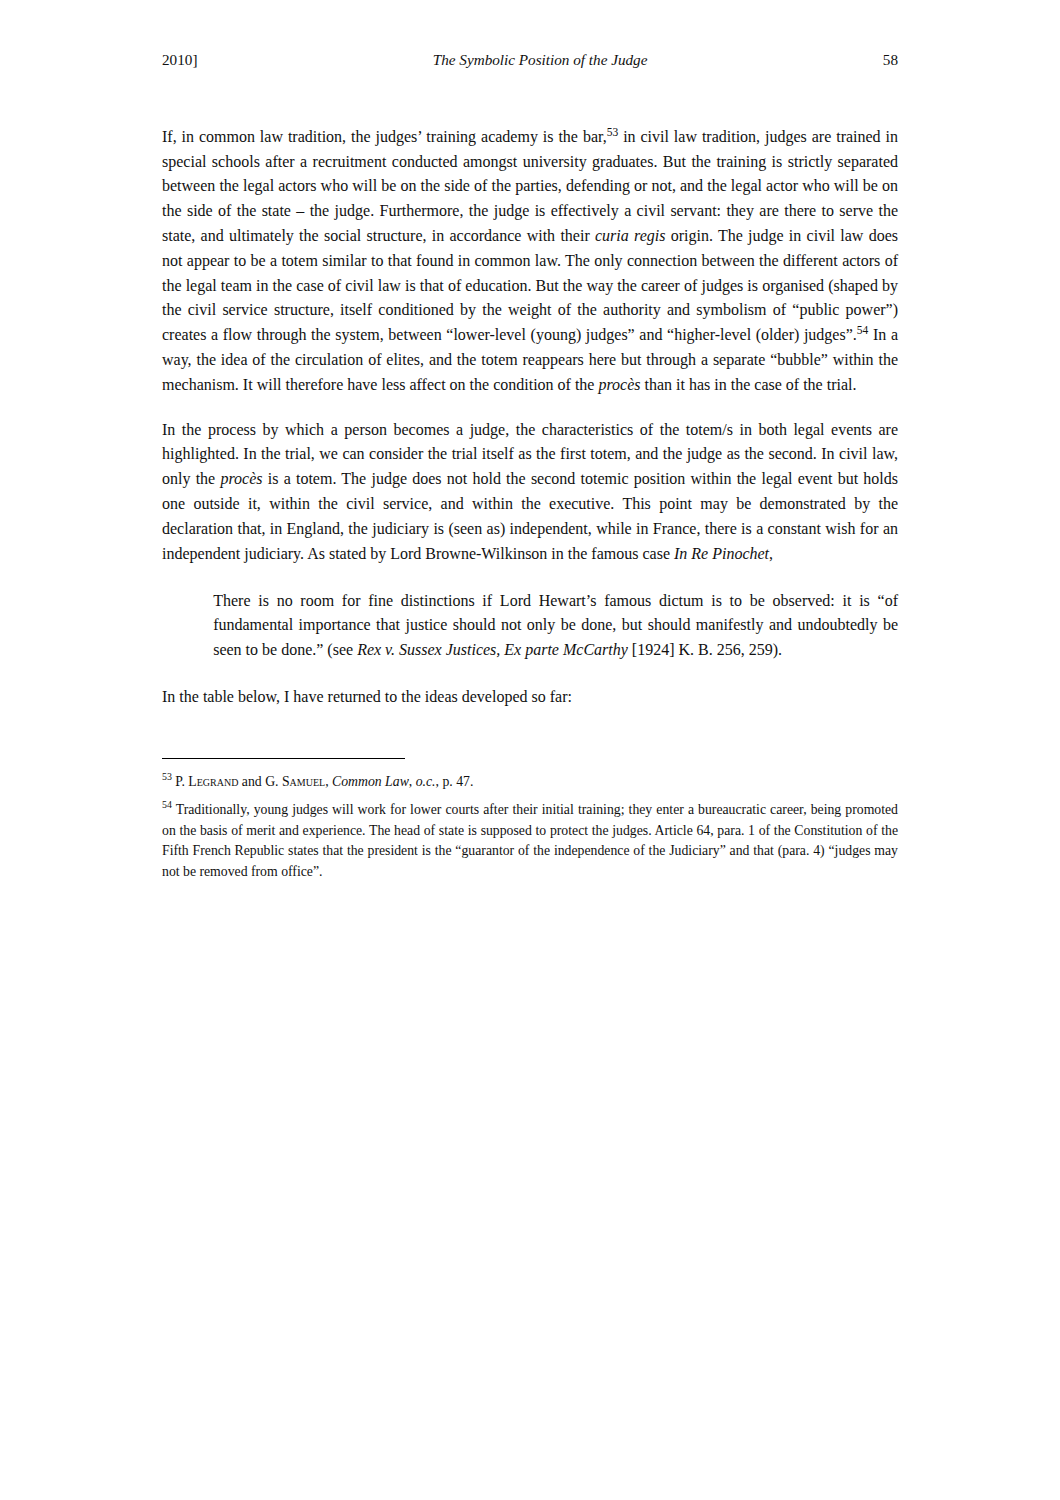2010] The Symbolic Position of the Judge 58
If, in common law tradition, the judges’ training academy is the bar,53 in civil law tradition, judges are trained in special schools after a recruitment conducted amongst university graduates. But the training is strictly separated between the legal actors who will be on the side of the parties, defending or not, and the legal actor who will be on the side of the state – the judge. Furthermore, the judge is effectively a civil servant: they are there to serve the state, and ultimately the social structure, in accordance with their curia regis origin. The judge in civil law does not appear to be a totem similar to that found in common law. The only connection between the different actors of the legal team in the case of civil law is that of education. But the way the career of judges is organised (shaped by the civil service structure, itself conditioned by the weight of the authority and symbolism of “public power”) creates a flow through the system, between “lower-level (young) judges” and “higher-level (older) judges”.54 In a way, the idea of the circulation of elites, and the totem reappears here but through a separate “bubble” within the mechanism. It will therefore have less affect on the condition of the procès than it has in the case of the trial.
In the process by which a person becomes a judge, the characteristics of the totem/s in both legal events are highlighted. In the trial, we can consider the trial itself as the first totem, and the judge as the second. In civil law, only the procès is a totem. The judge does not hold the second totemic position within the legal event but holds one outside it, within the civil service, and within the executive. This point may be demonstrated by the declaration that, in England, the judiciary is (seen as) independent, while in France, there is a constant wish for an independent judiciary. As stated by Lord Browne-Wilkinson in the famous case In Re Pinochet,
There is no room for fine distinctions if Lord Hewart’s famous dictum is to be observed: it is “of fundamental importance that justice should not only be done, but should manifestly and undoubtedly be seen to be done.” (see Rex v. Sussex Justices, Ex parte McCarthy [1924] K. B. 256, 259).
In the table below, I have returned to the ideas developed so far:
53 P. Legrand and G. Samuel, Common Law, o.c., p. 47.
54 Traditionally, young judges will work for lower courts after their initial training; they enter a bureaucratic career, being promoted on the basis of merit and experience. The head of state is supposed to protect the judges. Article 64, para. 1 of the Constitution of the Fifth French Republic states that the president is the “guarantor of the independence of the Judiciary” and that (para. 4) “judges may not be removed from office”.